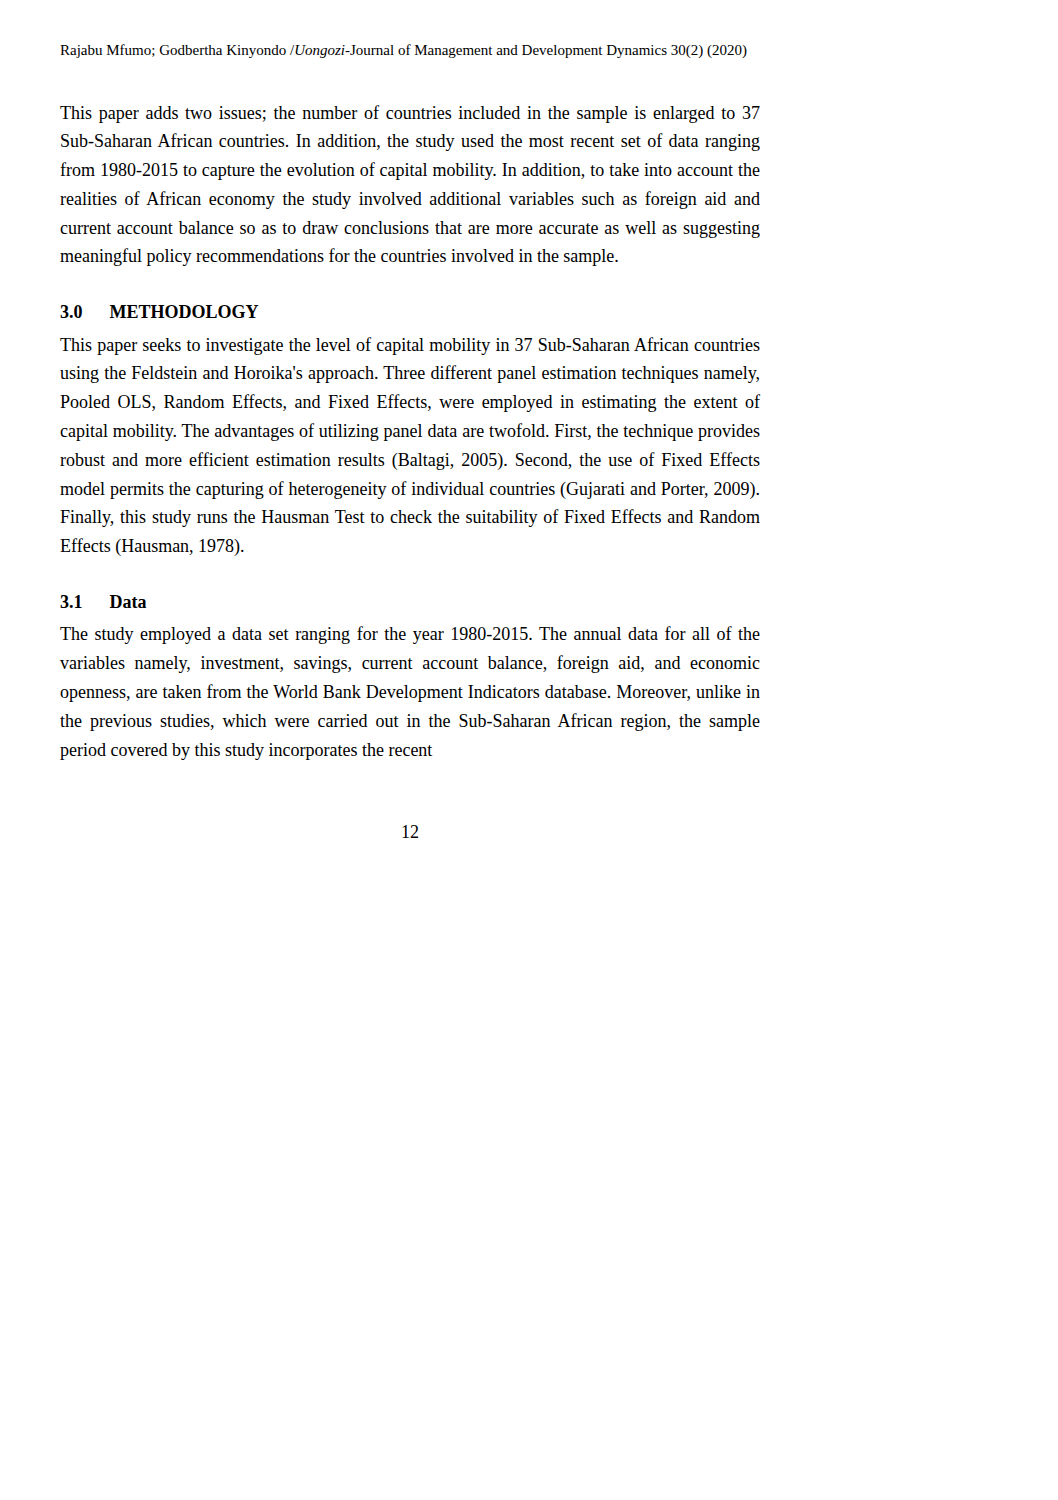Rajabu Mfumo; Godbertha Kinyondo /Uongozi-Journal of Management and Development Dynamics 30(2) (2020)
This paper adds two issues; the number of countries included in the sample is enlarged to 37 Sub-Saharan African countries. In addition, the study used the most recent set of data ranging from 1980-2015 to capture the evolution of capital mobility. In addition, to take into account the realities of African economy the study involved additional variables such as foreign aid and current account balance so as to draw conclusions that are more accurate as well as suggesting meaningful policy recommendations for the countries involved in the sample.
3.0 METHODOLOGY
This paper seeks to investigate the level of capital mobility in 37 Sub-Saharan African countries using the Feldstein and Horoika's approach. Three different panel estimation techniques namely, Pooled OLS, Random Effects, and Fixed Effects, were employed in estimating the extent of capital mobility. The advantages of utilizing panel data are twofold. First, the technique provides robust and more efficient estimation results (Baltagi, 2005). Second, the use of Fixed Effects model permits the capturing of heterogeneity of individual countries (Gujarati and Porter, 2009). Finally, this study runs the Hausman Test to check the suitability of Fixed Effects and Random Effects (Hausman, 1978).
3.1 Data
The study employed a data set ranging for the year 1980-2015. The annual data for all of the variables namely, investment, savings, current account balance, foreign aid, and economic openness, are taken from the World Bank Development Indicators database. Moreover, unlike in the previous studies, which were carried out in the Sub-Saharan African region, the sample period covered by this study incorporates the recent
12